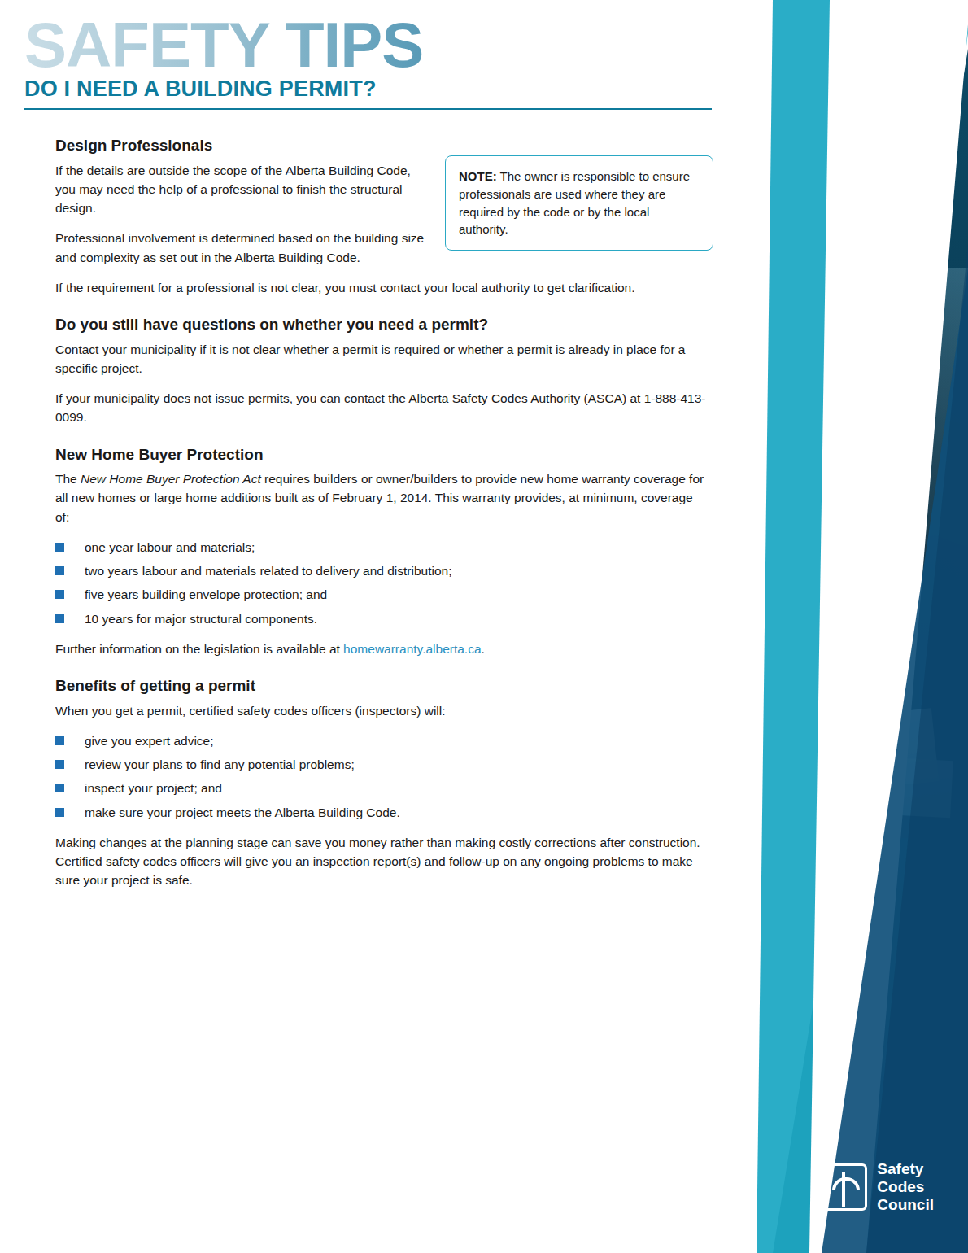Safety Tips
Do I Need a Building Permit?
Design Professionals
If the details are outside the scope of the Alberta Building Code, you may need the help of a professional to finish the structural design.
Professional involvement is determined based on the building size and complexity as set out in the Alberta Building Code.
NOTE: The owner is responsible to ensure professionals are used where they are required by the code or by the local authority.
If the requirement for a professional is not clear, you must contact your local authority to get clarification.
Do you still have questions on whether you need a permit?
Contact your municipality if it is not clear whether a permit is required or whether a permit is already in place for a specific project.
If your municipality does not issue permits, you can contact the Alberta Safety Codes Authority (ASCA) at 1-888-413-0099.
New Home Buyer Protection
The New Home Buyer Protection Act requires builders or owner/builders to provide new home warranty coverage for all new homes or large home additions built as of February 1, 2014. This warranty provides, at minimum, coverage of:
one year labour and materials;
two years labour and materials related to delivery and distribution;
five years building envelope protection; and
10 years for major structural components.
Further information on the legislation is available at homewarranty.alberta.ca.
Benefits of getting a permit
When you get a permit, certified safety codes officers (inspectors) will:
give you expert advice;
review your plans to find any potential problems;
inspect your project; and
make sure your project meets the Alberta Building Code.
Making changes at the planning stage can save you money rather than making costly corrections after construction. Certified safety codes officers will give you an inspection report(s) and follow-up on any ongoing problems to make sure your project is safe.
Safety
Codes
Council